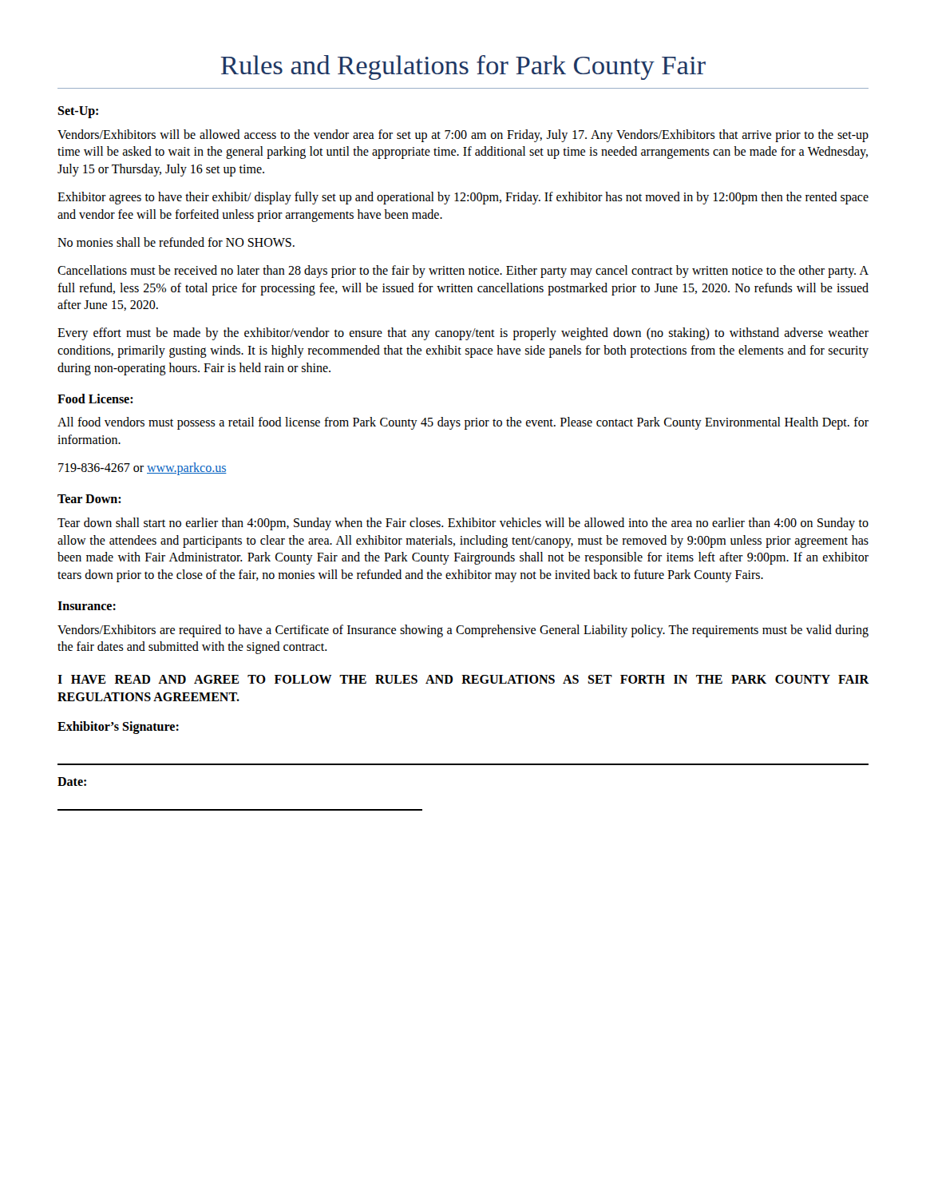Rules and Regulations for Park County Fair
Set-Up:
Vendors/Exhibitors will be allowed access to the vendor area for set up at 7:00 am on Friday, July 17. Any Vendors/Exhibitors that arrive prior to the set-up time will be asked to wait in the general parking lot until the appropriate time. If additional set up time is needed arrangements can be made for a Wednesday, July 15 or Thursday, July 16 set up time.
Exhibitor agrees to have their exhibit/ display fully set up and operational by 12:00pm, Friday. If exhibitor has not moved in by 12:00pm then the rented space and vendor fee will be forfeited unless prior arrangements have been made.
No monies shall be refunded for NO SHOWS.
Cancellations must be received no later than 28 days prior to the fair by written notice. Either party may cancel contract by written notice to the other party. A full refund, less 25% of total price for processing fee, will be issued for written cancellations postmarked prior to June 15, 2020. No refunds will be issued after June 15, 2020.
Every effort must be made by the exhibitor/vendor to ensure that any canopy/tent is properly weighted down (no staking) to withstand adverse weather conditions, primarily gusting winds. It is highly recommended that the exhibit space have side panels for both protections from the elements and for security during non-operating hours. Fair is held rain or shine.
Food License:
All food vendors must possess a retail food license from Park County 45 days prior to the event. Please contact Park County Environmental Health Dept. for information.
719-836-4267 or www.parkco.us
Tear Down:
Tear down shall start no earlier than 4:00pm, Sunday when the Fair closes. Exhibitor vehicles will be allowed into the area no earlier than 4:00 on Sunday to allow the attendees and participants to clear the area. All exhibitor materials, including tent/canopy, must be removed by 9:00pm unless prior agreement has been made with Fair Administrator. Park County Fair and the Park County Fairgrounds shall not be responsible for items left after 9:00pm. If an exhibitor tears down prior to the close of the fair, no monies will be refunded and the exhibitor may not be invited back to future Park County Fairs.
Insurance:
Vendors/Exhibitors are required to have a Certificate of Insurance showing a Comprehensive General Liability policy. The requirements must be valid during the fair dates and submitted with the signed contract.
I HAVE READ AND AGREE TO FOLLOW THE RULES AND REGULATIONS AS SET FORTH IN THE PARK COUNTY FAIR REGULATIONS AGREEMENT.
Exhibitor’s Signature:
Date: